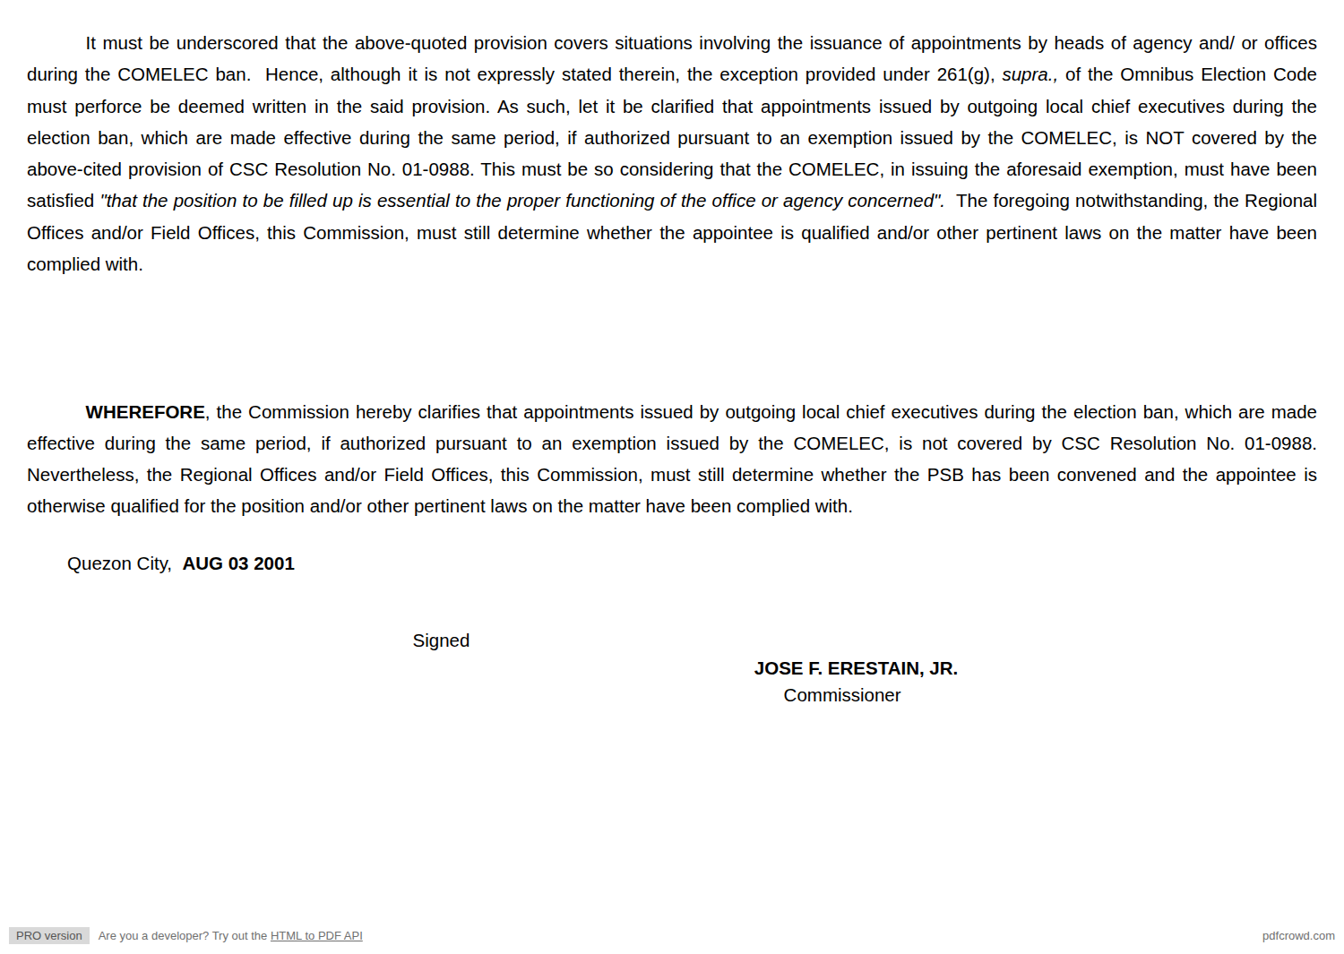It must be underscored that the above-quoted provision covers situations involving the issuance of appointments by heads of agency and/ or offices during the COMELEC ban. Hence, although it is not expressly stated therein, the exception provided under 261(g), supra., of the Omnibus Election Code must perforce be deemed written in the said provision. As such, let it be clarified that appointments issued by outgoing local chief executives during the election ban, which are made effective during the same period, if authorized pursuant to an exemption issued by the COMELEC, is NOT covered by the above-cited provision of CSC Resolution No. 01-0988. This must be so considering that the COMELEC, in issuing the aforesaid exemption, must have been satisfied "that the position to be filled up is essential to the proper functioning of the office or agency concerned". The foregoing notwithstanding, the Regional Offices and/or Field Offices, this Commission, must still determine whether the appointee is qualified and/or other pertinent laws on the matter have been complied with.
WHEREFORE, the Commission hereby clarifies that appointments issued by outgoing local chief executives during the election ban, which are made effective during the same period, if authorized pursuant to an exemption issued by the COMELEC, is not covered by CSC Resolution No. 01-0988. Nevertheless, the Regional Offices and/or Field Offices, this Commission, must still determine whether the PSB has been convened and the appointee is otherwise qualified for the position and/or other pertinent laws on the matter have been complied with.
Quezon City, AUG 03 2001
Signed
JOSE F. ERESTAIN, JR.
Commissioner
PRO version Are you a developer? Try out the HTML to PDF API
pdfcrowd.com